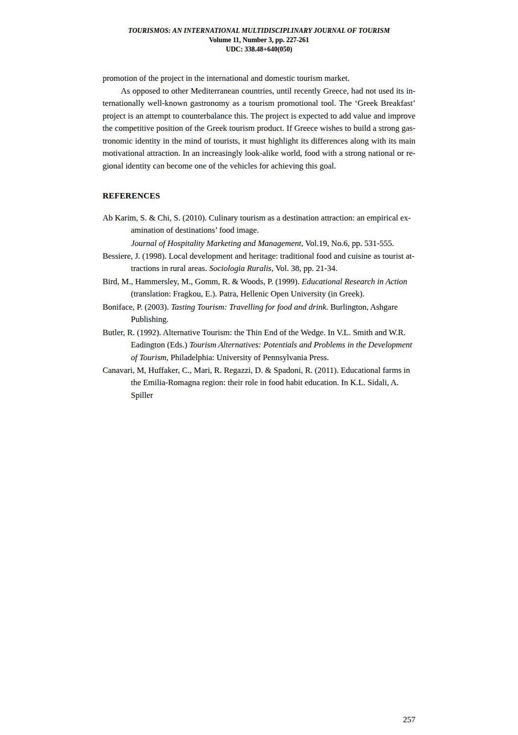TOURISMOS: AN INTERNATIONAL MULTIDISCIPLINARY JOURNAL OF TOURISM
Volume 11, Number 3, pp. 227-261
UDC: 338.48+640(050)
promotion of the project in the international and domestic tourism market.
As opposed to other Mediterranean countries, until recently Greece, had not used its internationally well-known gastronomy as a tourism promotional tool. The ‘Greek Breakfast’ project is an attempt to counterbalance this. The project is expected to add value and improve the competitive position of the Greek tourism product. If Greece wishes to build a strong gastronomic identity in the mind of tourists, it must highlight its differences along with its main motivational attraction. In an increasingly look-alike world, food with a strong national or regional identity can become one of the vehicles for achieving this goal.
REFERENCES
Ab Karim, S. & Chi, S. (2010). Culinary tourism as a destination attraction: an empirical examination of destinations’ food image.
Journal of Hospitality Marketing and Management, Vol.19, No.6, pp. 531-555.
Bessiere, J. (1998). Local development and heritage: traditional food and cuisine as tourist attractions in rural areas. Sociologia Ruralis, Vol. 38, pp. 21-34.
Bird, M., Hammersley, M., Gomm, R. & Woods, P. (1999). Educational Research in Action (translation: Fragkou, E.). Patra, Hellenic Open University (in Greek).
Boniface, P. (2003). Tasting Tourism: Travelling for food and drink. Burlington, Ashgare Publishing.
Butler, R. (1992). Alternative Tourism: the Thin End of the Wedge. In V.L. Smith and W.R. Eadington (Eds.) Tourism Alternatives: Potentials and Problems in the Development of Tourism, Philadelphia: University of Pennsylvania Press.
Canavari, M, Huffaker, C., Mari, R. Regazzi, D. & Spadoni, R. (2011). Educational farms in the Emilia-Romagna region: their role in food habit education. In K.L. Sidali, A. Spiller
257